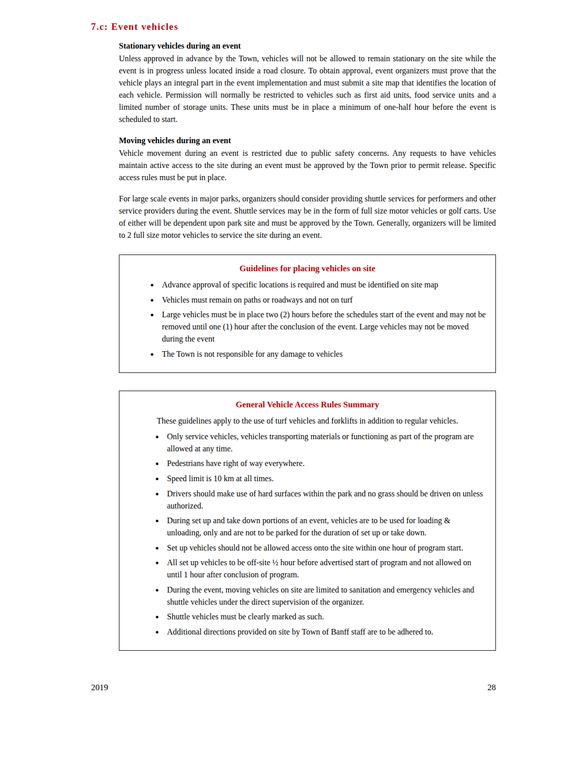7.c: Event vehicles
Stationary vehicles during an event
Unless approved in advance by the Town, vehicles will not be allowed to remain stationary on the site while the event is in progress unless located inside a road closure. To obtain approval, event organizers must prove that the vehicle plays an integral part in the event implementation and must submit a site map that identifies the location of each vehicle. Permission will normally be restricted to vehicles such as first aid units, food service units and a limited number of storage units. These units must be in place a minimum of one-half hour before the event is scheduled to start.
Moving vehicles during an event
Vehicle movement during an event is restricted due to public safety concerns. Any requests to have vehicles maintain active access to the site during an event must be approved by the Town prior to permit release. Specific access rules must be put in place.
For large scale events in major parks, organizers should consider providing shuttle services for performers and other service providers during the event. Shuttle services may be in the form of full size motor vehicles or golf carts. Use of either will be dependent upon park site and must be approved by the Town. Generally, organizers will be limited to 2 full size motor vehicles to service the site during an event.
Guidelines for placing vehicles on site
Advance approval of specific locations is required and must be identified on site map
Vehicles must remain on paths or roadways and not on turf
Large vehicles must be in place two (2) hours before the schedules start of the event and may not be removed until one (1) hour after the conclusion of the event. Large vehicles may not be moved during the event
The Town is not responsible for any damage to vehicles
General Vehicle Access Rules Summary
These guidelines apply to the use of turf vehicles and forklifts in addition to regular vehicles.
Only service vehicles, vehicles transporting materials or functioning as part of the program are allowed at any time.
Pedestrians have right of way everywhere.
Speed limit is 10 km at all times.
Drivers should make use of hard surfaces within the park and no grass should be driven on unless authorized.
During set up and take down portions of an event, vehicles are to be used for loading & unloading, only and are not to be parked for the duration of set up or take down.
Set up vehicles should not be allowed access onto the site within one hour of program start.
All set up vehicles to be off-site ½ hour before advertised start of program and not allowed on until 1 hour after conclusion of program.
During the event, moving vehicles on site are limited to sanitation and emergency vehicles and shuttle vehicles under the direct supervision of the organizer.
Shuttle vehicles must be clearly marked as such.
Additional directions provided on site by Town of Banff staff are to be adhered to.
2019 28